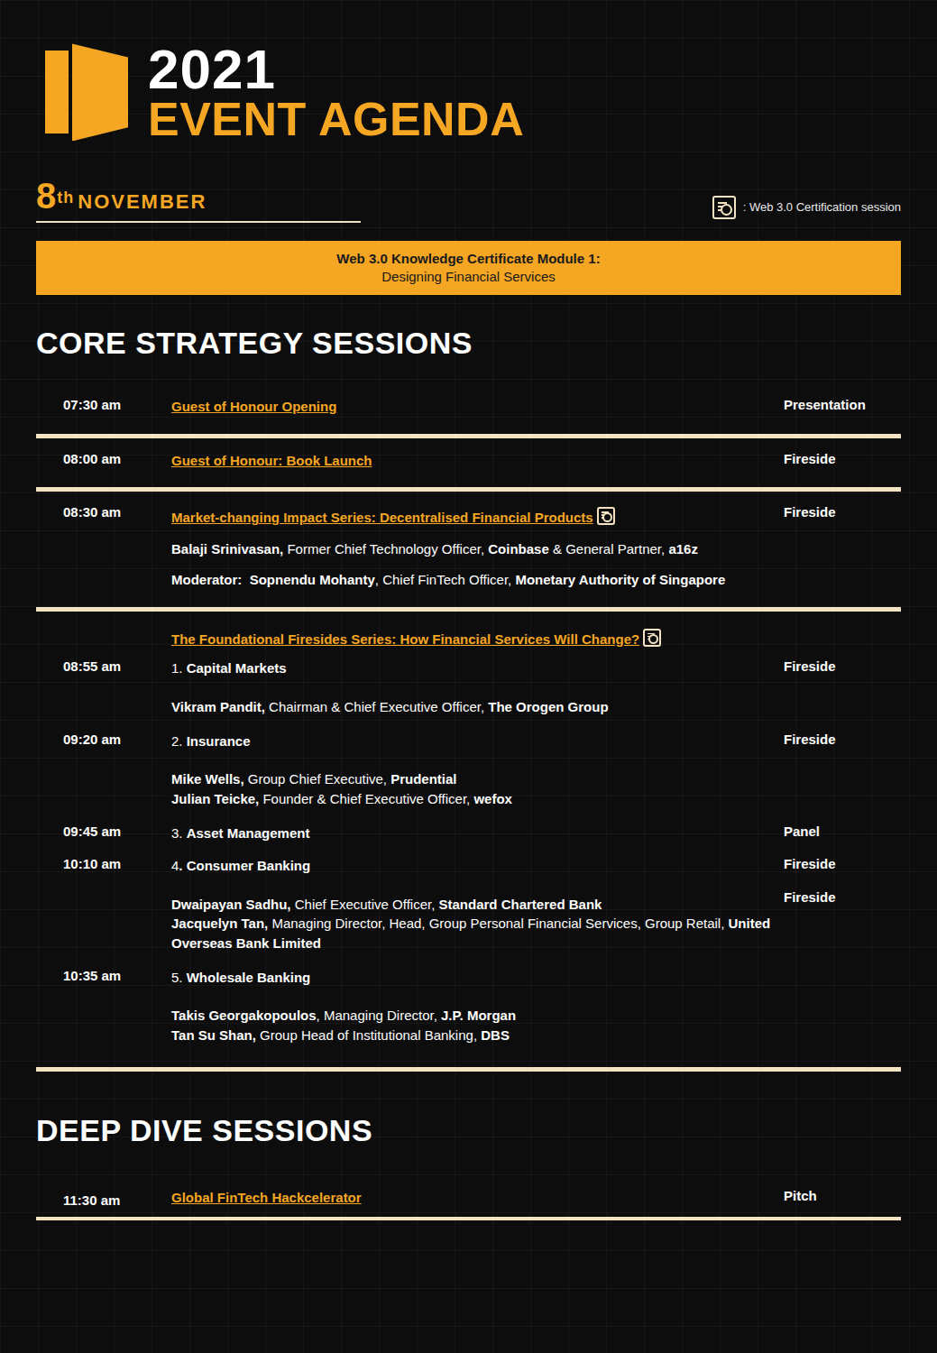2021
Event Agenda
8 th November
: Web 3.0 Certification session
Web 3.0 Knowledge Certificate Module 1:
Designing Financial Services
Core Strategy Sessions
07:30 am
Guest of Honour Opening
Presentation
08:00 am
Guest of Honour: Book Launch
Fireside
08:30 am
Market-changing Impact Series: Decentralised Financial Products
Balaji Srinivasan, Former Chief Technology Officer, Coinbase & General Partner, a16z
Moderator: Sopnendu Mohanty, Chief FinTech Officer, Monetary Authority of Singapore
Fireside
The Foundational Firesides Series: How Financial Services Will Change?
08:55 am
1. Capital Markets
Fireside
Vikram Pandit, Chairman & Chief Executive Officer, The Orogen Group
09:20 am
2. Insurance
Fireside
Mike Wells, Group Chief Executive, Prudential
Julian Teicke, Founder & Chief Executive Officer, wefox
09:45 am
3. Asset Management
Panel
10:10 am
4. Consumer Banking
Fireside
Dwaipayan Sadhu, Chief Executive Officer, Standard Chartered Bank
Jacquelyn Tan, Managing Director, Head, Group Personal Financial Services, Group Retail, United Overseas Bank Limited
Fireside
10:35 am
5. Wholesale Banking
Takis Georgakopoulos, Managing Director, J.P. Morgan
Tan Su Shan, Group Head of Institutional Banking, DBS
Deep Dive Sessions
11:30 am
Global FinTech Hackcelerator
Pitch